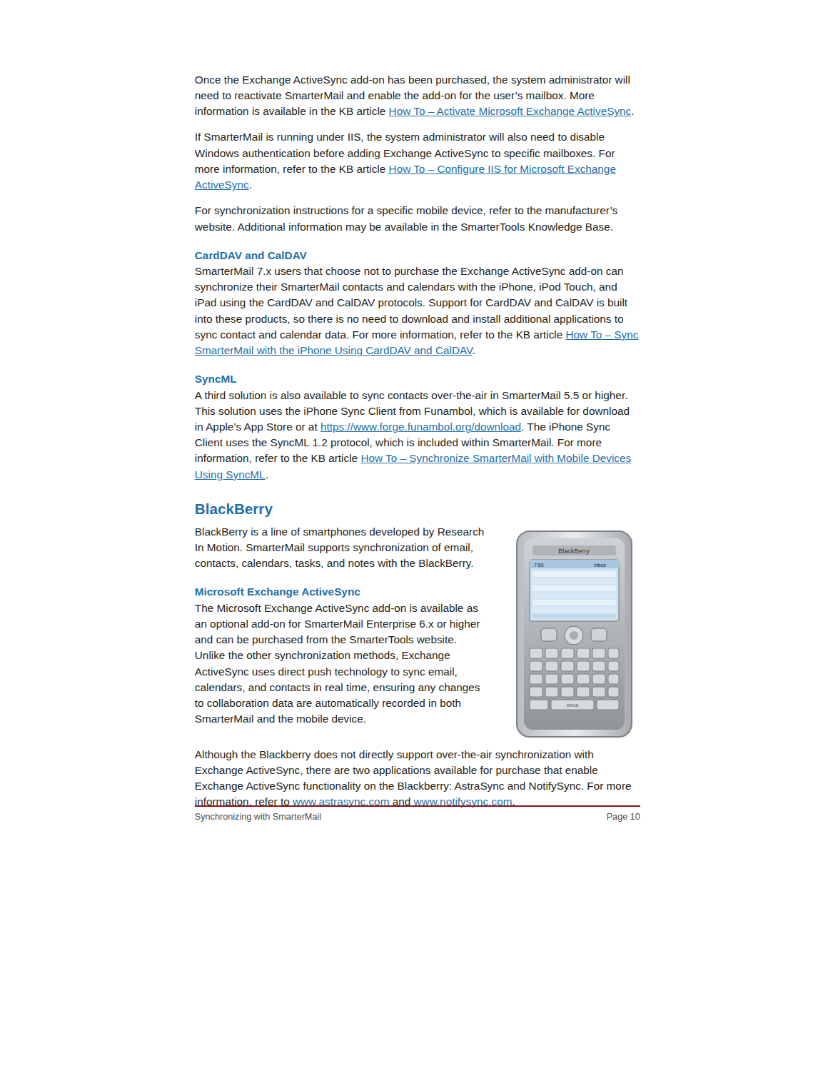Once the Exchange ActiveSync add-on has been purchased, the system administrator will need to reactivate SmarterMail and enable the add-on for the user’s mailbox. More information is available in the KB article How To – Activate Microsoft Exchange ActiveSync.
If SmarterMail is running under IIS, the system administrator will also need to disable Windows authentication before adding Exchange ActiveSync to specific mailboxes. For more information, refer to the KB article How To – Configure IIS for Microsoft Exchange ActiveSync.
For synchronization instructions for a specific mobile device, refer to the manufacturer’s website. Additional information may be available in the SmarterTools Knowledge Base.
CardDAV and CalDAV
SmarterMail 7.x users that choose not to purchase the Exchange ActiveSync add-on can synchronize their SmarterMail contacts and calendars with the iPhone, iPod Touch, and iPad using the CardDAV and CalDAV protocols. Support for CardDAV and CalDAV is built into these products, so there is no need to download and install additional applications to sync contact and calendar data. For more information, refer to the KB article How To – Sync SmarterMail with the iPhone Using CardDAV and CalDAV.
SyncML
A third solution is also available to sync contacts over-the-air in SmarterMail 5.5 or higher. This solution uses the iPhone Sync Client from Funambol, which is available for download in Apple’s App Store or at https://www.forge.funambol.org/download. The iPhone Sync Client uses the SyncML 1.2 protocol, which is included within SmarterMail. For more information, refer to the KB article How To – Synchronize SmarterMail with Mobile Devices Using SyncML.
BlackBerry
BlackBerry is a line of smartphones developed by Research In Motion. SmarterMail supports synchronization of email, contacts, calendars, tasks, and notes with the BlackBerry.
Microsoft Exchange ActiveSync
The Microsoft Exchange ActiveSync add-on is available as an optional add-on for SmarterMail Enterprise 6.x or higher and can be purchased from the SmarterTools website. Unlike the other synchronization methods, Exchange ActiveSync uses direct push technology to sync email, calendars, and contacts in real time, ensuring any changes to collaboration data are automatically recorded in both SmarterMail and the mobile device.
Although the Blackberry does not directly support over-the-air synchronization with Exchange ActiveSync, there are two applications available for purchase that enable Exchange ActiveSync functionality on the Blackberry: AstraSync and NotifySync. For more information, refer to www.astrasync.com and www.notifysync.com.
Synchronizing with SmarterMail Page 10